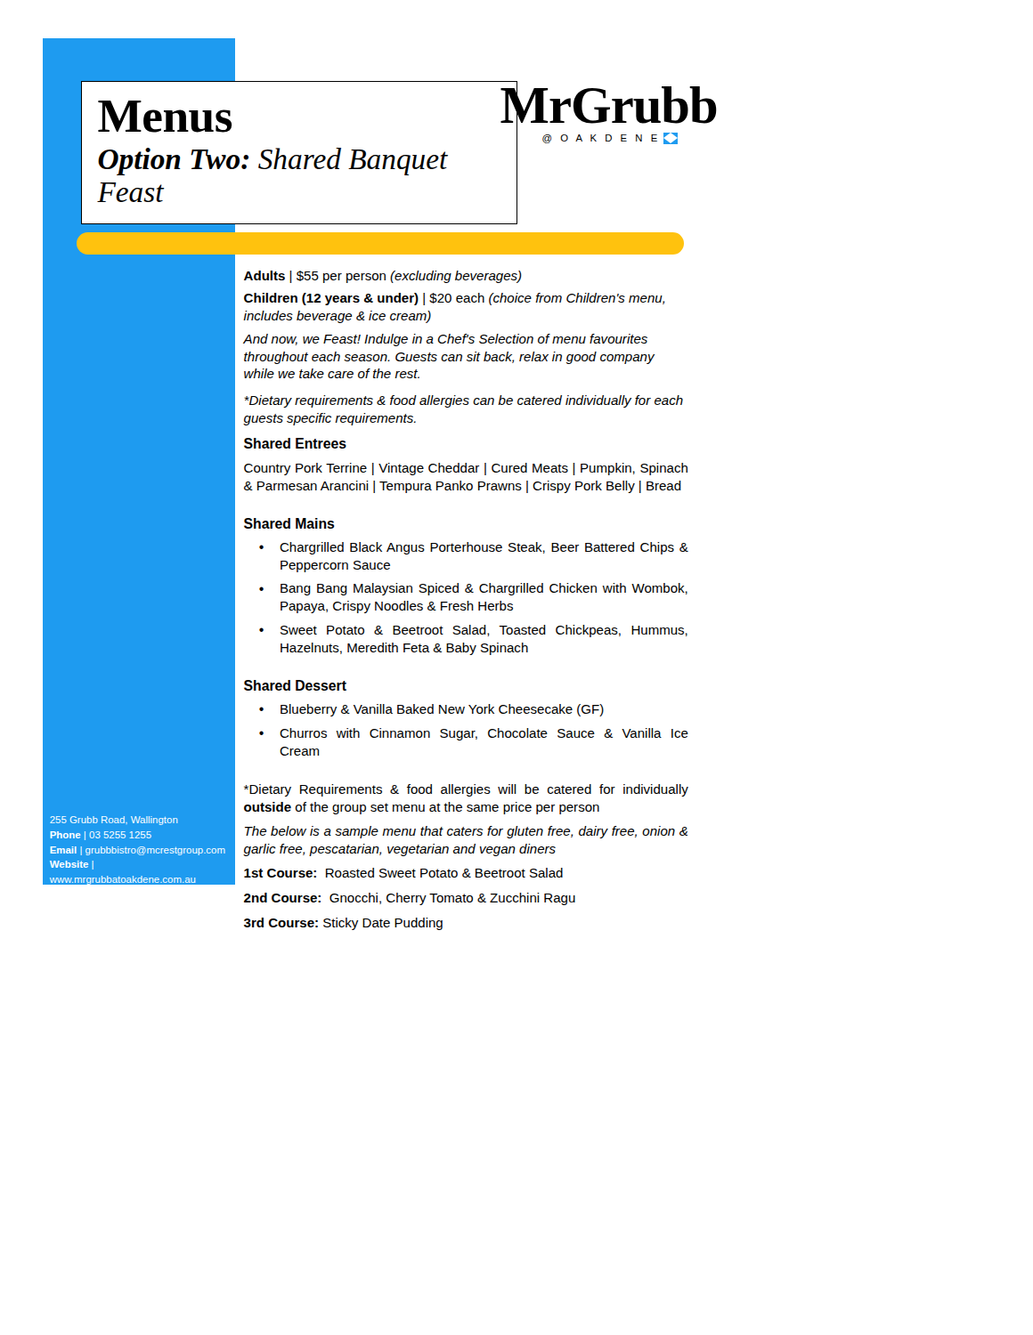Menus
Option Two: Shared Banquet Feast
MrGrubb
@ O A K D E N E
Adults | $55 per person (excluding beverages)
Children (12 years & under) | $20 each (choice from Children's menu, includes beverage & ice cream)
And now, we Feast! Indulge in a Chef's Selection of menu favourites throughout each season. Guests can sit back, relax in good company while we take care of the rest.
*Dietary requirements & food allergies can be catered individually for each guests specific requirements.
Shared Entrees
Country Pork Terrine | Vintage Cheddar | Cured Meats | Pumpkin, Spinach & Parmesan Arancini | Tempura Panko Prawns | Crispy Pork Belly | Bread
Shared Mains
Chargrilled Black Angus Porterhouse Steak, Beer Battered Chips & Peppercorn Sauce
Bang Bang Malaysian Spiced & Chargrilled Chicken with Wombok, Papaya, Crispy Noodles & Fresh Herbs
Sweet Potato & Beetroot Salad, Toasted Chickpeas, Hummus, Hazelnuts, Meredith Feta & Baby Spinach
Shared Dessert
Blueberry & Vanilla Baked New York Cheesecake (GF)
Churros with Cinnamon Sugar, Chocolate Sauce & Vanilla Ice Cream
*Dietary Requirements & food allergies will be catered for individually outside of the group set menu at the same price per person
The below is a sample menu that caters for gluten free, dairy free, onion & garlic free, pescatarian, vegetarian and vegan diners
1st Course: Roasted Sweet Potato & Beetroot Salad
2nd Course: Gnocchi, Cherry Tomato & Zucchini Ragu
3rd Course: Sticky Date Pudding
255 Grubb Road, Wallington
Phone | 03 5255 1255
Email | grubbbistro@mcrestgroup.com
Website | www.mrgrubbatoakdene.com.au